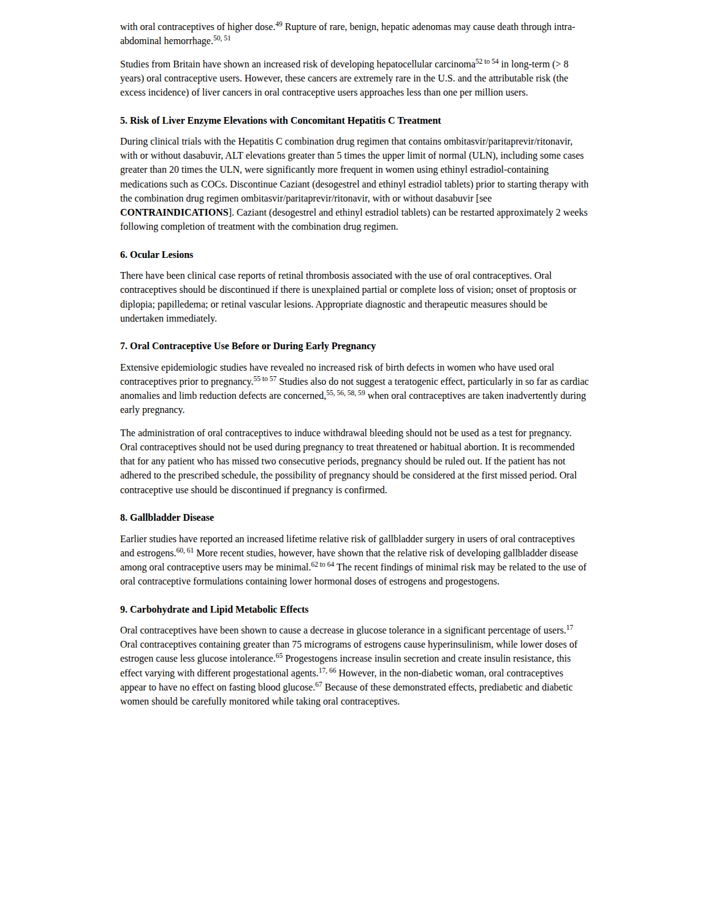with oral contraceptives of higher dose.49 Rupture of rare, benign, hepatic adenomas may cause death through intra-abdominal hemorrhage.50, 51
Studies from Britain have shown an increased risk of developing hepatocellular carcinoma52 to 54 in long-term (> 8 years) oral contraceptive users. However, these cancers are extremely rare in the U.S. and the attributable risk (the excess incidence) of liver cancers in oral contraceptive users approaches less than one per million users.
5. Risk of Liver Enzyme Elevations with Concomitant Hepatitis C Treatment
During clinical trials with the Hepatitis C combination drug regimen that contains ombitasvir/paritaprevir/ritonavir, with or without dasabuvir, ALT elevations greater than 5 times the upper limit of normal (ULN), including some cases greater than 20 times the ULN, were significantly more frequent in women using ethinyl estradiol-containing medications such as COCs. Discontinue Caziant (desogestrel and ethinyl estradiol tablets) prior to starting therapy with the combination drug regimen ombitasvir/paritaprevir/ritonavir, with or without dasabuvir [see CONTRAINDICATIONS]. Caziant (desogestrel and ethinyl estradiol tablets) can be restarted approximately 2 weeks following completion of treatment with the combination drug regimen.
6. Ocular Lesions
There have been clinical case reports of retinal thrombosis associated with the use of oral contraceptives. Oral contraceptives should be discontinued if there is unexplained partial or complete loss of vision; onset of proptosis or diplopia; papilledema; or retinal vascular lesions. Appropriate diagnostic and therapeutic measures should be undertaken immediately.
7. Oral Contraceptive Use Before or During Early Pregnancy
Extensive epidemiologic studies have revealed no increased risk of birth defects in women who have used oral contraceptives prior to pregnancy.55 to 57 Studies also do not suggest a teratogenic effect, particularly in so far as cardiac anomalies and limb reduction defects are concerned,55, 56, 58, 59 when oral contraceptives are taken inadvertently during early pregnancy.
The administration of oral contraceptives to induce withdrawal bleeding should not be used as a test for pregnancy. Oral contraceptives should not be used during pregnancy to treat threatened or habitual abortion. It is recommended that for any patient who has missed two consecutive periods, pregnancy should be ruled out. If the patient has not adhered to the prescribed schedule, the possibility of pregnancy should be considered at the first missed period. Oral contraceptive use should be discontinued if pregnancy is confirmed.
8. Gallbladder Disease
Earlier studies have reported an increased lifetime relative risk of gallbladder surgery in users of oral contraceptives and estrogens.60, 61 More recent studies, however, have shown that the relative risk of developing gallbladder disease among oral contraceptive users may be minimal.62 to 64 The recent findings of minimal risk may be related to the use of oral contraceptive formulations containing lower hormonal doses of estrogens and progestogens.
9. Carbohydrate and Lipid Metabolic Effects
Oral contraceptives have been shown to cause a decrease in glucose tolerance in a significant percentage of users.17 Oral contraceptives containing greater than 75 micrograms of estrogens cause hyperinsulinism, while lower doses of estrogen cause less glucose intolerance.65 Progestogens increase insulin secretion and create insulin resistance, this effect varying with different progestational agents.17, 66 However, in the non-diabetic woman, oral contraceptives appear to have no effect on fasting blood glucose.67 Because of these demonstrated effects, prediabetic and diabetic women should be carefully monitored while taking oral contraceptives.